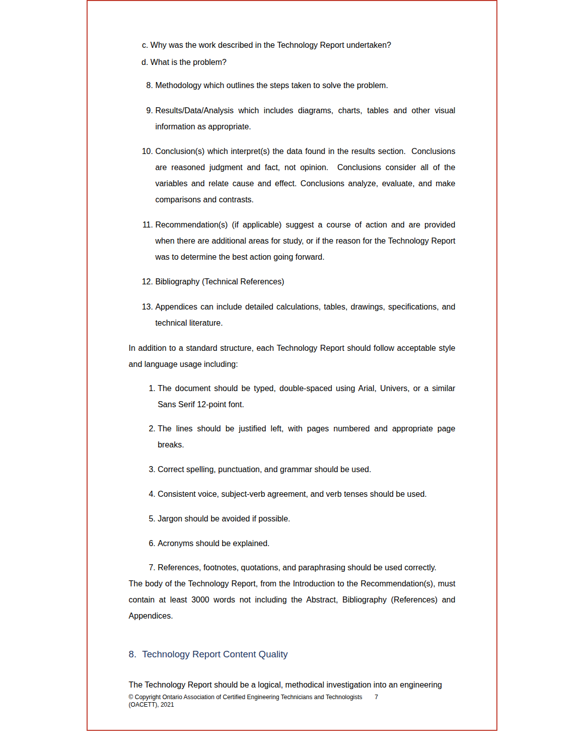Why was the work described in the Technology Report undertaken?
What is the problem?
Methodology which outlines the steps taken to solve the problem.
Results/Data/Analysis which includes diagrams, charts, tables and other visual information as appropriate.
Conclusion(s) which interpret(s) the data found in the results section. Conclusions are reasoned judgment and fact, not opinion. Conclusions consider all of the variables and relate cause and effect. Conclusions analyze, evaluate, and make comparisons and contrasts.
Recommendation(s) (if applicable) suggest a course of action and are provided when there are additional areas for study, or if the reason for the Technology Report was to determine the best action going forward.
Bibliography (Technical References)
Appendices can include detailed calculations, tables, drawings, specifications, and technical literature.
In addition to a standard structure, each Technology Report should follow acceptable style and language usage including:
The document should be typed, double-spaced using Arial, Univers, or a similar Sans Serif 12-point font.
The lines should be justified left, with pages numbered and appropriate page breaks.
Correct spelling, punctuation, and grammar should be used.
Consistent voice, subject-verb agreement, and verb tenses should be used.
Jargon should be avoided if possible.
Acronyms should be explained.
References, footnotes, quotations, and paraphrasing should be used correctly.
The body of the Technology Report, from the Introduction to the Recommendation(s), must contain at least 3000 words not including the Abstract, Bibliography (References) and Appendices.
8. Technology Report Content Quality
The Technology Report should be a logical, methodical investigation into an engineering
© Copyright Ontario Association of Certified Engineering Technicians and Technologists (OACETT), 2021 7